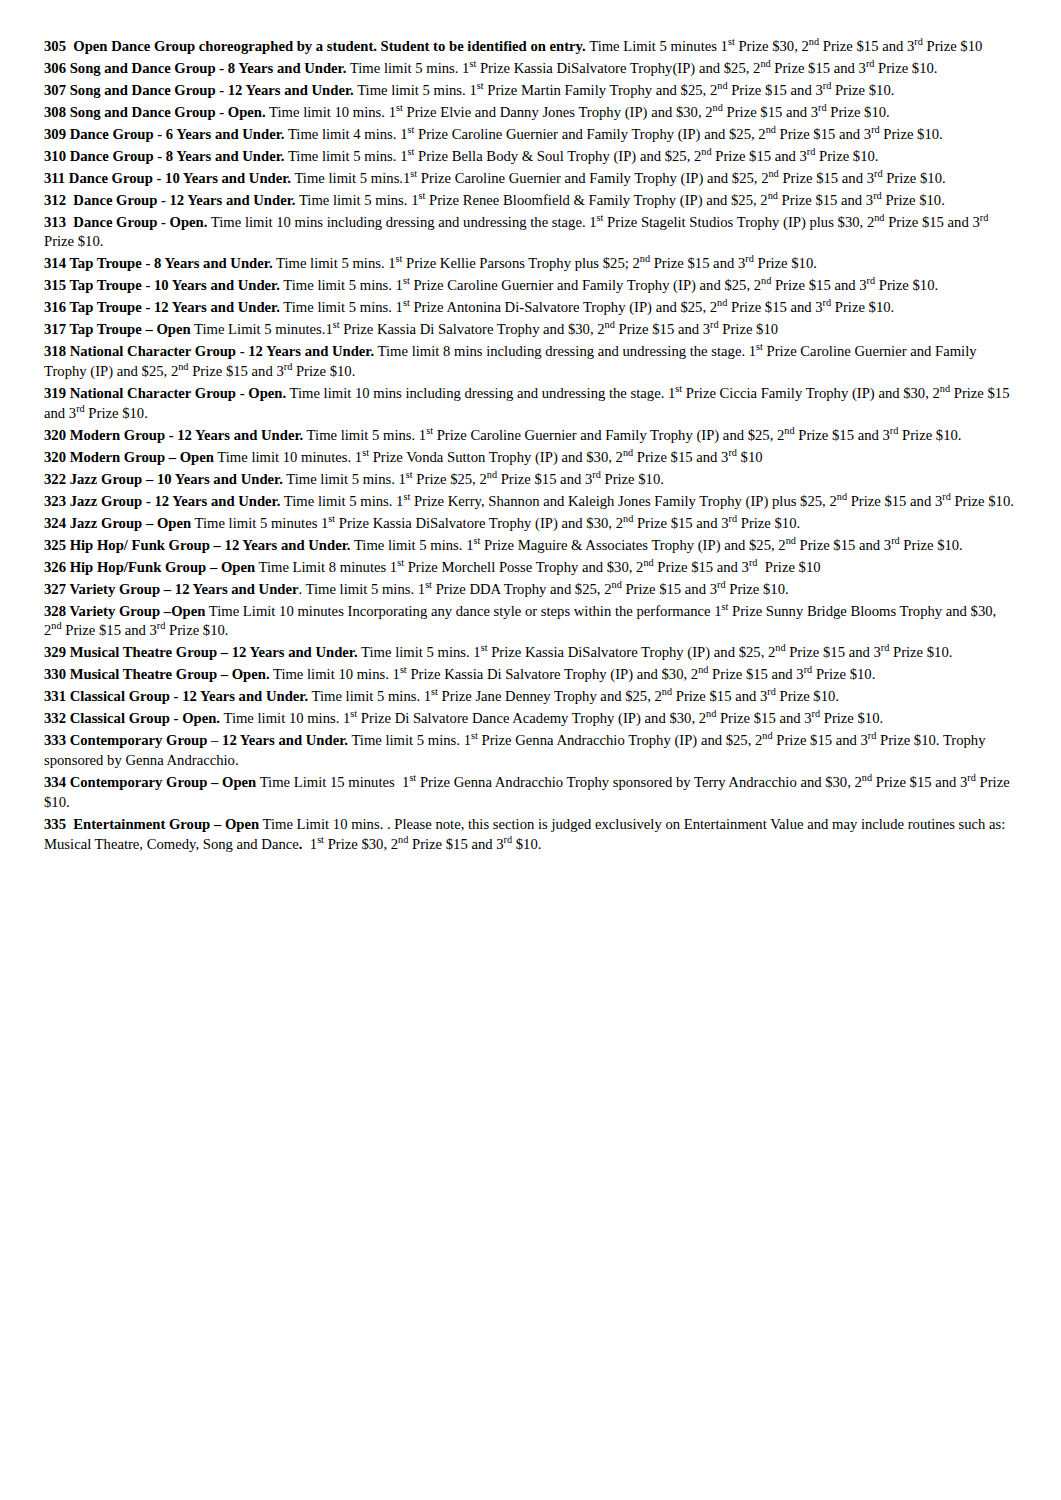305 Open Dance Group choreographed by a student. Student to be identified on entry. Time Limit 5 minutes 1st Prize $30, 2nd Prize $15 and 3rd Prize $10
306 Song and Dance Group - 8 Years and Under. Time limit 5 mins. 1st Prize Kassia DiSalvatore Trophy(IP) and $25, 2nd Prize $15 and 3rd Prize $10.
307 Song and Dance Group - 12 Years and Under. Time limit 5 mins. 1st Prize Martin Family Trophy and $25, 2nd Prize $15 and 3rd Prize $10.
308 Song and Dance Group - Open. Time limit 10 mins. 1st Prize Elvie and Danny Jones Trophy (IP) and $30, 2nd Prize $15 and 3rd Prize $10.
309 Dance Group - 6 Years and Under. Time limit 4 mins. 1st Prize Caroline Guernier and Family Trophy (IP) and $25, 2nd Prize $15 and 3rd Prize $10.
310 Dance Group - 8 Years and Under. Time limit 5 mins. 1st Prize Bella Body & Soul Trophy (IP) and $25, 2nd Prize $15 and 3rd Prize $10.
311 Dance Group - 10 Years and Under. Time limit 5 mins.1st Prize Caroline Guernier and Family Trophy (IP) and $25, 2nd Prize $15 and 3rd Prize $10.
312 Dance Group - 12 Years and Under. Time limit 5 mins. 1st Prize Renee Bloomfield & Family Trophy (IP) and $25, 2nd Prize $15 and 3rd Prize $10.
313 Dance Group - Open. Time limit 10 mins including dressing and undressing the stage. 1st Prize Stagelit Studios Trophy (IP) plus $30, 2nd Prize $15 and 3rd Prize $10.
314 Tap Troupe - 8 Years and Under. Time limit 5 mins. 1st Prize Kellie Parsons Trophy plus $25; 2nd Prize $15 and 3rd Prize $10.
315 Tap Troupe - 10 Years and Under. Time limit 5 mins. 1st Prize Caroline Guernier and Family Trophy (IP) and $25, 2nd Prize $15 and 3rd Prize $10.
316 Tap Troupe - 12 Years and Under. Time limit 5 mins. 1st Prize Antonina Di-Salvatore Trophy (IP) and $25, 2nd Prize $15 and 3rd Prize $10.
317 Tap Troupe – Open Time Limit 5 minutes.1st Prize Kassia Di Salvatore Trophy and $30, 2nd Prize $15 and 3rd Prize $10
318 National Character Group - 12 Years and Under. Time limit 8 mins including dressing and undressing the stage. 1st Prize Caroline Guernier and Family Trophy (IP) and $25, 2nd Prize $15 and 3rd Prize $10.
319 National Character Group - Open. Time limit 10 mins including dressing and undressing the stage. 1st Prize Ciccia Family Trophy (IP) and $30, 2nd Prize $15 and 3rd Prize $10.
320 Modern Group - 12 Years and Under. Time limit 5 mins. 1st Prize Caroline Guernier and Family Trophy (IP) and $25, 2nd Prize $15 and 3rd Prize $10.
320 Modern Group – Open Time limit 10 minutes. 1st Prize Vonda Sutton Trophy (IP) and $30, 2nd Prize $15 and 3rd $10
322 Jazz Group – 10 Years and Under. Time limit 5 mins. 1st Prize $25, 2nd Prize $15 and 3rd Prize $10.
323 Jazz Group - 12 Years and Under. Time limit 5 mins. 1st Prize Kerry, Shannon and Kaleigh Jones Family Trophy (IP) plus $25, 2nd Prize $15 and 3rd Prize $10.
324 Jazz Group – Open Time limit 5 minutes 1st Prize Kassia DiSalvatore Trophy (IP) and $30, 2nd Prize $15 and 3rd Prize $10.
325 Hip Hop/ Funk Group – 12 Years and Under. Time limit 5 mins. 1st Prize Maguire & Associates Trophy (IP) and $25, 2nd Prize $15 and 3rd Prize $10.
326 Hip Hop/Funk Group – Open Time Limit 8 minutes 1st Prize Morchell Posse Trophy and $30, 2nd Prize $15 and 3rd Prize $10
327 Variety Group – 12 Years and Under. Time limit 5 mins. 1st Prize DDA Trophy and $25, 2nd Prize $15 and 3rd Prize $10.
328 Variety Group –Open Time Limit 10 minutes Incorporating any dance style or steps within the performance 1st Prize Sunny Bridge Blooms Trophy and $30, 2nd Prize $15 and 3rd Prize $10.
329 Musical Theatre Group – 12 Years and Under. Time limit 5 mins. 1st Prize Kassia DiSalvatore Trophy (IP) and $25, 2nd Prize $15 and 3rd Prize $10.
330 Musical Theatre Group – Open. Time limit 10 mins. 1st Prize Kassia Di Salvatore Trophy (IP) and $30, 2nd Prize $15 and 3rd Prize $10.
331 Classical Group - 12 Years and Under. Time limit 5 mins. 1st Prize Jane Denney Trophy and $25, 2nd Prize $15 and 3rd Prize $10.
332 Classical Group - Open. Time limit 10 mins. 1st Prize Di Salvatore Dance Academy Trophy (IP) and $30, 2nd Prize $15 and 3rd Prize $10.
333 Contemporary Group – 12 Years and Under. Time limit 5 mins. 1st Prize Genna Andracchio Trophy (IP) and $25, 2nd Prize $15 and 3rd Prize $10. Trophy sponsored by Genna Andracchio.
334 Contemporary Group – Open Time Limit 15 minutes 1st Prize Genna Andracchio Trophy sponsored by Terry Andracchio and $30, 2nd Prize $15 and 3rd Prize $10.
335 Entertainment Group – Open Time Limit 10 mins. . Please note, this section is judged exclusively on Entertainment Value and may include routines such as: Musical Theatre, Comedy, Song and Dance. 1st Prize $30, 2nd Prize $15 and 3rd $10.